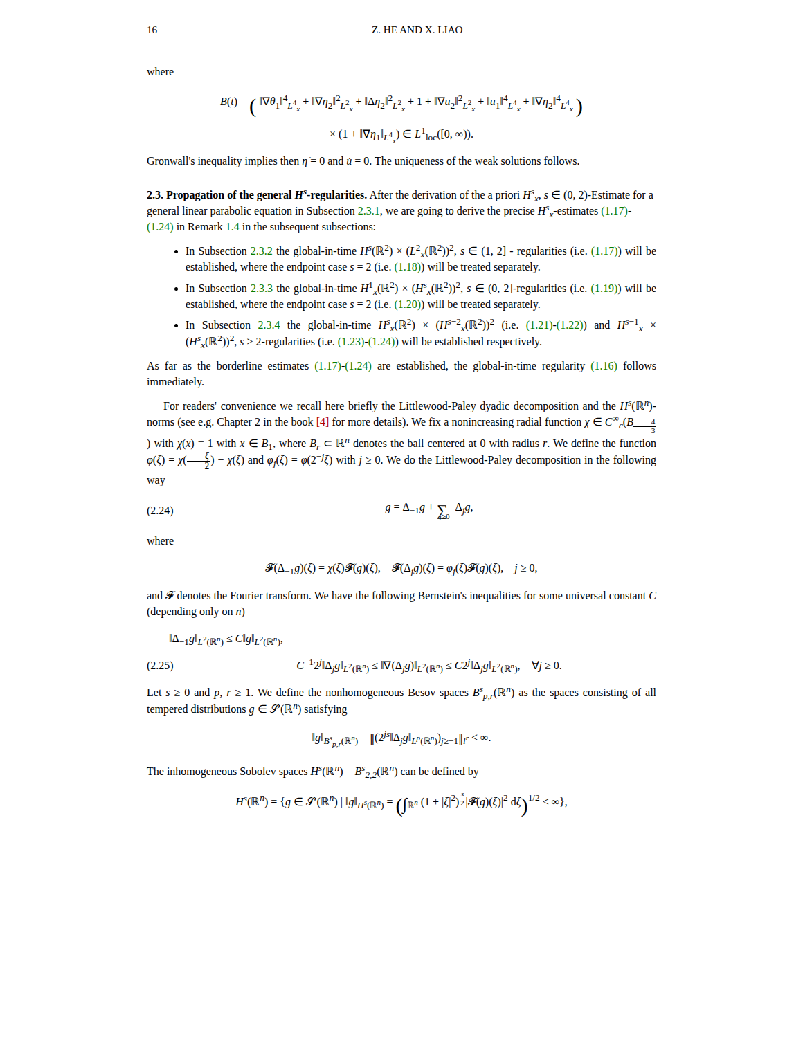16 Z. HE AND X. LIAO
where
B(t) = ( ‖∇θ1‖4L4x + ‖∇η2‖2L2x + ‖Δη2‖2L2x + 1 + ‖∇u2‖2L2x + ‖u1‖4L4x + ‖∇η2‖4L4x )
× (1 + ‖∇η1‖L4x) ∈ L1loc([0, ∞)).
Gronwall's inequality implies then η̇ = 0 and u̇ = 0. The uniqueness of the weak solutions follows.
2.3. Propagation of the general Hs-regularities.
After the derivation of the a priori Hsx, s ∈ (0, 2)-Estimate for a general linear parabolic equation in Subsection 2.3.1, we are going to derive the precise Hsx-estimates (1.17)-(1.24) in Remark 1.4 in the subsequent subsections:
In Subsection 2.3.2 the global-in-time Hs(ℝ2) × (L2x(ℝ2))2, s ∈ (1, 2] - regularities (i.e. (1.17)) will be established, where the endpoint case s = 2 (i.e. (1.18)) will be treated separately.
In Subsection 2.3.3 the global-in-time H1x(ℝ2) × (Hsx(ℝ2))2, s ∈ (0, 2]-regularities (i.e. (1.19)) will be established, where the endpoint case s = 2 (i.e. (1.20)) will be treated separately.
In Subsection 2.3.4 the global-in-time Hsx(ℝ2) × (Hs−2x(ℝ2))2 (i.e. (1.21)-(1.22)) and Hs−1x × (Hsx(ℝ2))2, s > 2-regularities (i.e. (1.23)-(1.24)) will be established respectively.
As far as the borderline estimates (1.17)-(1.24) are established, the global-in-time regularity (1.16) follows immediately.
For readers' convenience we recall here briefly the Littlewood-Paley dyadic decomposition and the Hs(ℝn)-norms (see e.g. Chapter 2 in the book [4] for more details). We fix a nonincreasing radial function χ ∈ C∞c(B43) with χ(x) = 1 with x ∈ B1, where Br ⊂ ℝn denotes the ball centered at 0 with radius r. We define the function φ(ξ) = χ(ξ 2) − χ(ξ) and φj(ξ) = φ(2−jξ) with j ≥ 0. We do the Littlewood-Paley decomposition in the following way
(2.24) g = Δ−1g + ∑j≥0 Δjg,
where
𝓕(Δ−1g)(ξ) = χ(ξ)𝓕(g)(ξ), 𝓕(Δjg)(ξ) = φj(ξ)𝓕(g)(ξ), j ≥ 0,
and 𝓕 denotes the Fourier transform. We have the following Bernstein's inequalities for some universal constant C (depending only on n)
‖Δ−1g‖L2(ℝn) ≤ C‖g‖L2(ℝn),
(2.25) C−12j‖Δjg‖L2(ℝn) ≤ ‖∇(Δjg)‖L2(ℝn) ≤ C2j‖Δjg‖L2(ℝn), ∀j ≥ 0.
Let s ≥ 0 and p, r ≥ 1. We define the nonhomogeneous Besov spaces Bsp,r(ℝn) as the spaces consisting of all tempered distributions g ∈ 𝒮′(ℝn) satisfying
‖g‖Bsp,r(ℝn) = ‖(2js‖Δjg‖Lp(ℝn))j≥−1‖lr < ∞.
The inhomogeneous Sobolev spaces Hs(ℝn) = Bs2,2(ℝn) can be defined by
Hs(ℝn) = {g ∈ 𝒮′(ℝn) | ‖g‖Hs(ℝn) = (∫ℝn (1 + |ξ|2)s 2|𝓕(g)(ξ)|2 dξ)1/2 < ∞},